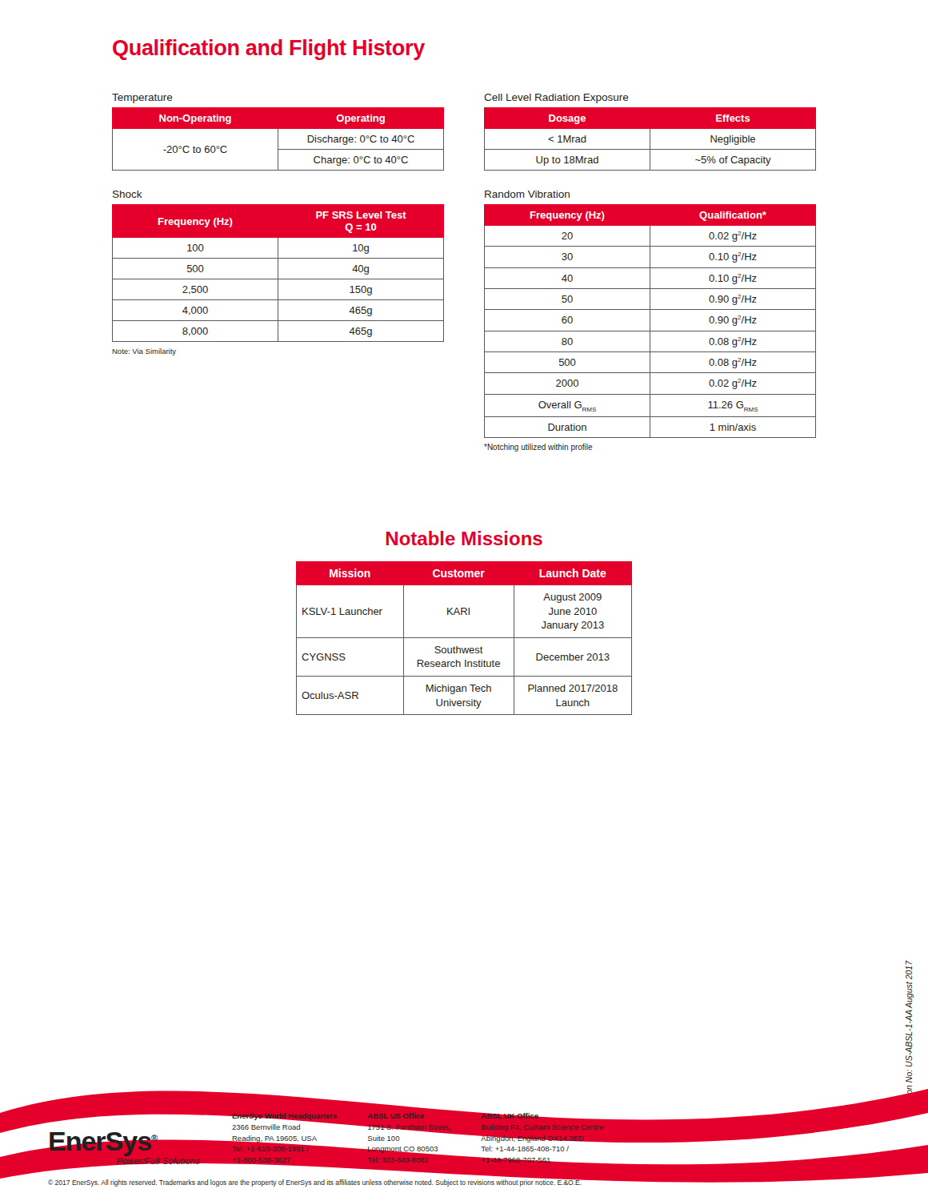Qualification and Flight History
Temperature
| Non-Operating | Operating |
| --- | --- |
| -20°C to 60°C | Discharge: 0°C to 40°C |
| Charge: 0°C to 40°C |
Shock
| Frequency (Hz) | PF SRS Level Test Q = 10 |
| --- | --- |
| 100 | 10g |
| 500 | 40g |
| 2,500 | 150g |
| 4,000 | 465g |
| 8,000 | 465g |
Note: Via Similarity
Cell Level Radiation Exposure
| Dosage | Effects |
| --- | --- |
| < 1Mrad | Negligible |
| Up to 18Mrad | ~5% of Capacity |
Random Vibration
| Frequency (Hz) | Qualification* |
| --- | --- |
| 20 | 0.02 g 2 /Hz |
| 30 | 0.10 g 2 /Hz |
| 40 | 0.10 g 2 /Hz |
| 50 | 0.90 g 2 /Hz |
| 60 | 0.90 g 2 /Hz |
| 80 | 0.08 g 2 /Hz |
| 500 | 0.08 g 2 /Hz |
| 2000 | 0.02 g 2 /Hz |
| Overall G RMS | 11.26 G RMS |
| Duration | 1 min/axis |
*Notching utilized within profile
Notable Missions
| Mission | Customer | Launch Date |
| --- | --- | --- |
| KSLV-1 Launcher | KARI | August 2009 June 2010 January 2013 |
| CYGNSS | Southwest Research Institute | December 2013 |
| Oculus-ASR | Michigan Tech University | Planned 2017/2018 Launch |
Publication No: US-ABSL-1-AA August 2017
EnerSys®
Power/Full Solutions
EnerSys World Headquarters
2366 Bernville Road
Reading, PA 19605, USA
Tel: +1-610-208-1991 /
+1-800-538-3627
ABSL US Office
1751 S. Fordham Street,
Suite 100
Longmont CO 80503
Tel: 303-848-8081
ABSL UK Office
Building F4, Culham Science Centre
Abingdon, England OX14 3ED
Tel: +1-44-1865-408-710 /
+1-44-7968-707-561
© 2017 EnerSys. All rights reserved. Trademarks and logos are the property of EnerSys and its affiliates unless otherwise noted. Subject to revisions without prior notice. E.&O.E.